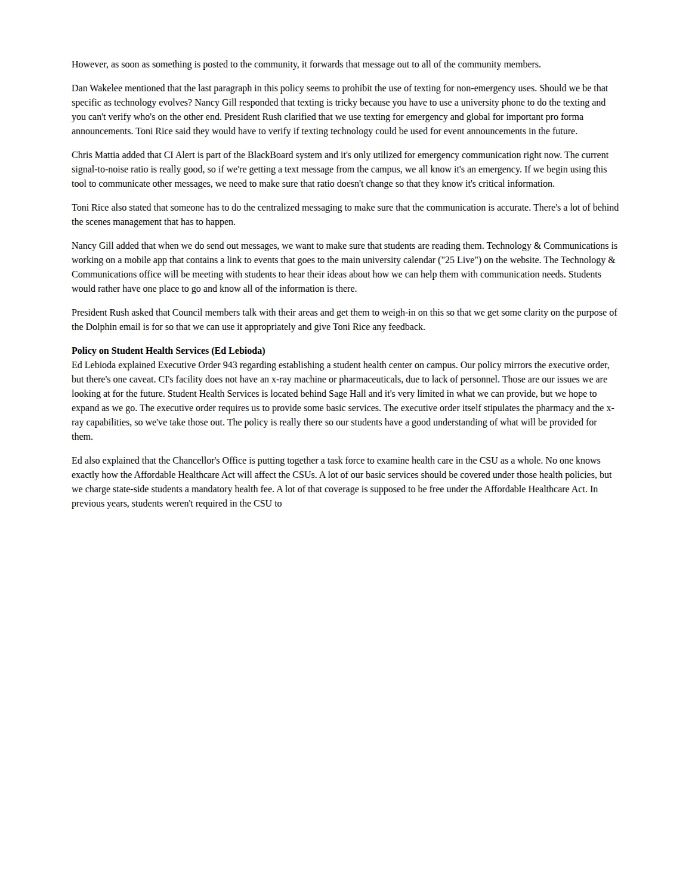However, as soon as something is posted to the community, it forwards that message out to all of the community members.
Dan Wakelee mentioned that the last paragraph in this policy seems to prohibit the use of texting for non-emergency uses. Should we be that specific as technology evolves? Nancy Gill responded that texting is tricky because you have to use a university phone to do the texting and you can't verify who's on the other end. President Rush clarified that we use texting for emergency and global for important pro forma announcements. Toni Rice said they would have to verify if texting technology could be used for event announcements in the future.
Chris Mattia added that CI Alert is part of the BlackBoard system and it's only utilized for emergency communication right now. The current signal-to-noise ratio is really good, so if we're getting a text message from the campus, we all know it's an emergency. If we begin using this tool to communicate other messages, we need to make sure that ratio doesn't change so that they know it's critical information.
Toni Rice also stated that someone has to do the centralized messaging to make sure that the communication is accurate. There's a lot of behind the scenes management that has to happen.
Nancy Gill added that when we do send out messages, we want to make sure that students are reading them. Technology & Communications is working on a mobile app that contains a link to events that goes to the main university calendar ("25 Live") on the website. The Technology & Communications office will be meeting with students to hear their ideas about how we can help them with communication needs. Students would rather have one place to go and know all of the information is there.
President Rush asked that Council members talk with their areas and get them to weigh-in on this so that we get some clarity on the purpose of the Dolphin email is for so that we can use it appropriately and give Toni Rice any feedback.
Policy on Student Health Services (Ed Lebioda)
Ed Lebioda explained Executive Order 943 regarding establishing a student health center on campus. Our policy mirrors the executive order, but there's one caveat. CI's facility does not have an x-ray machine or pharmaceuticals, due to lack of personnel. Those are our issues we are looking at for the future. Student Health Services is located behind Sage Hall and it's very limited in what we can provide, but we hope to expand as we go. The executive order requires us to provide some basic services. The executive order itself stipulates the pharmacy and the x-ray capabilities, so we've take those out. The policy is really there so our students have a good understanding of what will be provided for them.
Ed also explained that the Chancellor's Office is putting together a task force to examine health care in the CSU as a whole. No one knows exactly how the Affordable Healthcare Act will affect the CSUs. A lot of our basic services should be covered under those health policies, but we charge state-side students a mandatory health fee. A lot of that coverage is supposed to be free under the Affordable Healthcare Act. In previous years, students weren't required in the CSU to